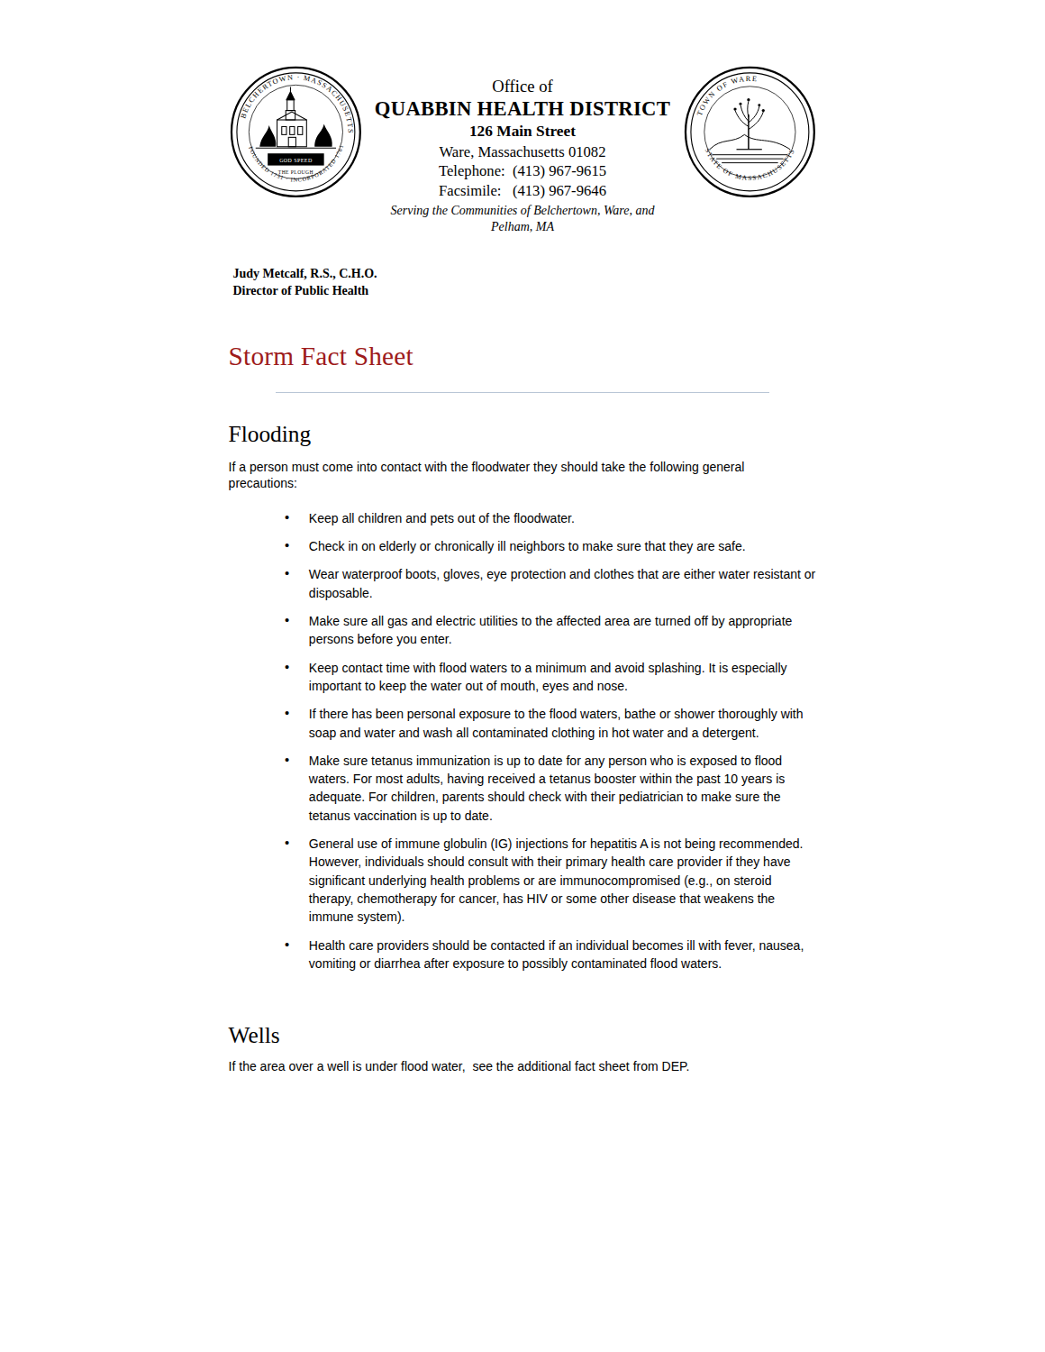BELCHERTOWN · MASSACHUSETTS FOUNDED 1731 · INCORPORATED 1761 GOD SPEED THE PLOUGH
Office of
QUABBIN HEALTH DISTRICT
126 Main Street
Ware, Massachusetts 01082
Telephone: (413) 967-9615
Facsimile: (413) 967-9646
Serving the Communities of Belchertown, Ware, and Pelham, MA
TOWN OF WARE STATE OF MASSACHUSETTS
Judy Metcalf, R.S., C.H.O.
Director of Public Health
Storm Fact Sheet
Flooding
If a person must come into contact with the floodwater they should take the following general precautions:
Keep all children and pets out of the floodwater.
Check in on elderly or chronically ill neighbors to make sure that they are safe.
Wear waterproof boots, gloves, eye protection and clothes that are either water resistant or disposable.
Make sure all gas and electric utilities to the affected area are turned off by appropriate persons before you enter.
Keep contact time with flood waters to a minimum and avoid splashing. It is especially important to keep the water out of mouth, eyes and nose.
If there has been personal exposure to the flood waters, bathe or shower thoroughly with soap and water and wash all contaminated clothing in hot water and a detergent.
Make sure tetanus immunization is up to date for any person who is exposed to flood waters. For most adults, having received a tetanus booster within the past 10 years is adequate. For children, parents should check with their pediatrician to make sure the tetanus vaccination is up to date.
General use of immune globulin (IG) injections for hepatitis A is not being recommended. However, individuals should consult with their primary health care provider if they have significant underlying health problems or are immunocompromised (e.g., on steroid therapy, chemotherapy for cancer, has HIV or some other disease that weakens the immune system).
Health care providers should be contacted if an individual becomes ill with fever, nausea, vomiting or diarrhea after exposure to possibly contaminated flood waters.
Wells
If the area over a well is under flood water, see the additional fact sheet from DEP.